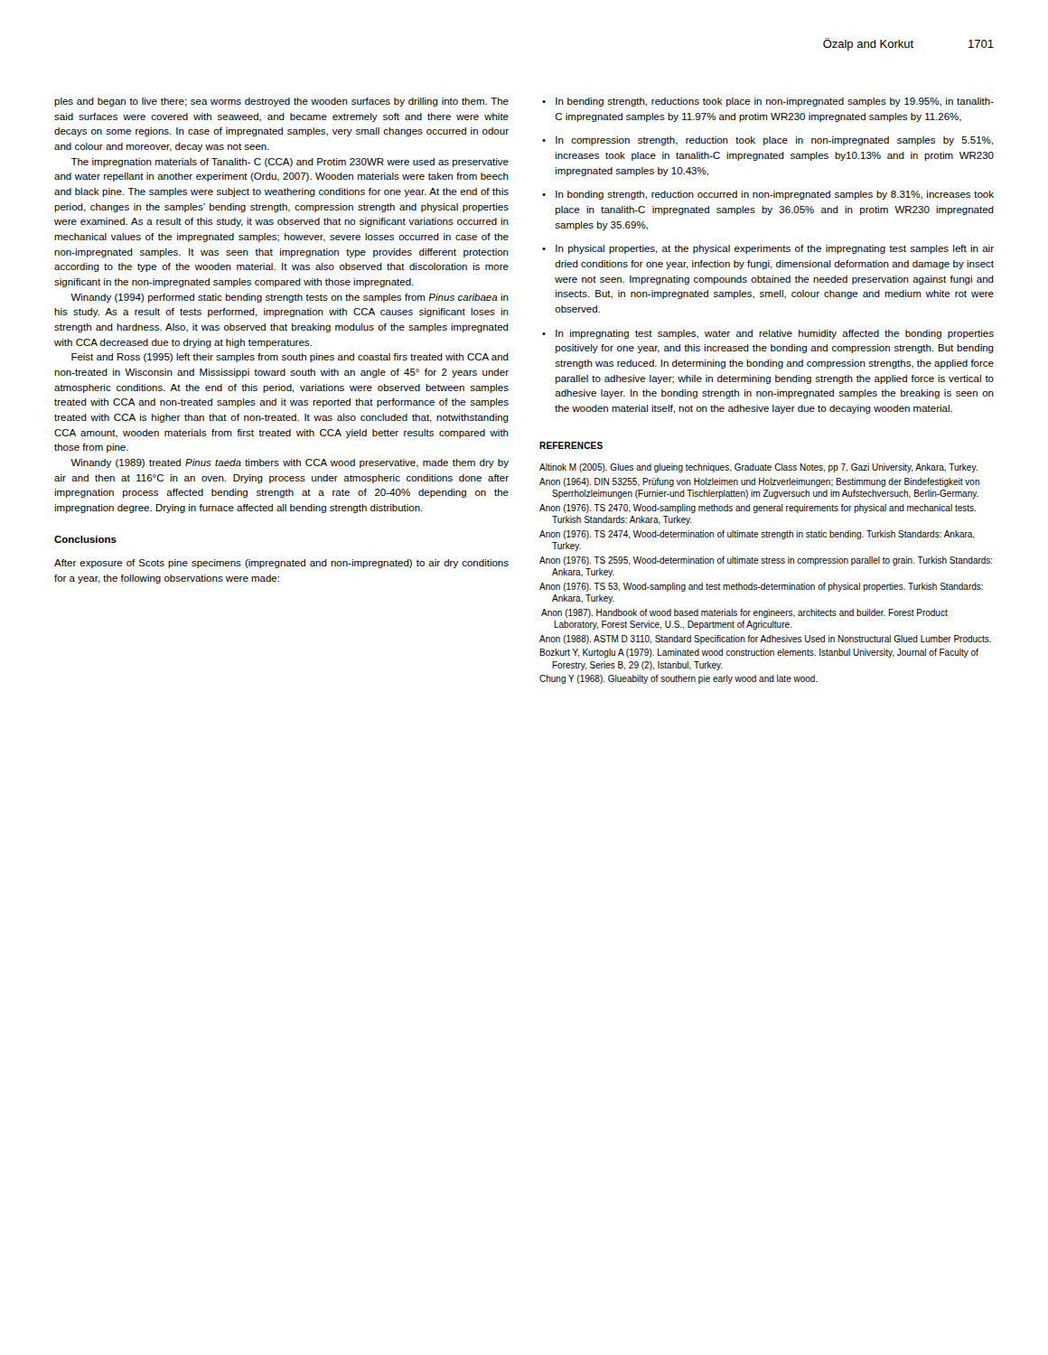Özalp and Korkut 1701
ples and began to live there; sea worms destroyed the wooden surfaces by drilling into them. The said surfaces were covered with seaweed, and became extremely soft and there were white decays on some regions. In case of impregnated samples, very small changes occurred in odour and colour and moreover, decay was not seen.
The impregnation materials of Tanalith- C (CCA) and Protim 230WR were used as preservative and water repellant in another experiment (Ordu, 2007). Wooden materials were taken from beech and black pine. The samples were subject to weathering conditions for one year. At the end of this period, changes in the samples’ bending strength, compression strength and physical properties were examined. As a result of this study, it was observed that no significant variations occurred in mechanical values of the impregnated samples; however, severe losses occurred in case of the non-impregnated samples. It was seen that impregnation type provides different protection according to the type of the wooden material. It was also observed that discoloration is more significant in the non-impregnated samples compared with those impregnated.
Winandy (1994) performed static bending strength tests on the samples from Pinus caribaea in his study. As a result of tests performed, impregnation with CCA causes significant loses in strength and hardness. Also, it was observed that breaking modulus of the samples impregnated with CCA decreased due to drying at high temperatures.
Feist and Ross (1995) left their samples from south pines and coastal firs treated with CCA and non-treated in Wisconsin and Mississippi toward south with an angle of 45° for 2 years under atmospheric conditions. At the end of this period, variations were observed between samples treated with CCA and non-treated samples and it was reported that performance of the samples treated with CCA is higher than that of non-treated. It was also concluded that, notwithstanding CCA amount, wooden materials from first treated with CCA yield better results compared with those from pine.
Winandy (1989) treated Pinus taeda timbers with CCA wood preservative, made them dry by air and then at 116°C in an oven. Drying process under atmospheric conditions done after impregnation process affected bending strength at a rate of 20-40% depending on the impregnation degree. Drying in furnace affected all bending strength distribution.
Conclusions
After exposure of Scots pine specimens (impregnated and non-impregnated) to air dry conditions for a year, the following observations were made:
In bending strength, reductions took place in non-impregnated samples by 19.95%, in tanalith-C impregnated samples by 11.97% and protim WR230 impregnated samples by 11.26%,
In compression strength, reduction took place in non-impregnated samples by 5.51%, increases took place in tanalith-C impregnated samples by10.13% and in protim WR230 impregnated samples by 10.43%,
In bonding strength, reduction occurred in non-impregnated samples by 8.31%, increases took place in tanalith-C impregnated samples by 36.05% and in protim WR230 impregnated samples by 35.69%,
In physical properties, at the physical experiments of the impregnating test samples left in air dried conditions for one year, infection by fungi, dimensional deformation and damage by insect were not seen. Impregnating compounds obtained the needed preservation against fungi and insects. But, in non-impregnated samples, smell, colour change and medium white rot were observed.
In impregnating test samples, water and relative humidity affected the bonding properties positively for one year, and this increased the bonding and compression strength. But bending strength was reduced. In determining the bonding and compression strengths, the applied force parallel to adhesive layer; while in determining bending strength the applied force is vertical to adhesive layer. In the bonding strength in non-impregnated samples the breaking is seen on the wooden material itself, not on the adhesive layer due to decaying wooden material.
REFERENCES
Altinok M (2005). Glues and glueing techniques, Graduate Class Notes, pp 7, Gazi University, Ankara, Turkey.
Anon (1964). DIN 53255, Prüfung von Holzleimen und Holzverleimungen; Bestimmung der Bindefestigkeit von Sperrholzleimungen (Furnier-und Tischlerplatten) im Zugversuch und im Aufstechversuch, Berlin-Germany.
Anon (1976). TS 2470, Wood-sampling methods and general requirements for physical and mechanical tests. Turkish Standards: Ankara, Turkey.
Anon (1976). TS 2474, Wood-determination of ultimate strength in static bending. Turkish Standards: Ankara, Turkey.
Anon (1976). TS 2595, Wood-determination of ultimate stress in compression parallel to grain. Turkish Standards: Ankara, Turkey.
Anon (1976). TS 53, Wood-sampling and test methods-determination of physical properties. Turkish Standards: Ankara, Turkey.
Anon (1987). Handbook of wood based materials for engineers, architects and builder. Forest Product Laboratory, Forest Service, U.S., Department of Agriculture.
Anon (1988). ASTM D 3110, Standard Specification for Adhesives Used in Nonstructural Glued Lumber Products.
Bozkurt Y, Kurtoglu A (1979). Laminated wood construction elements. Istanbul University, Journal of Faculty of Forestry, Series B, 29 (2), Istanbul, Turkey.
Chung Y (1968). Glueabilty of southern pie early wood and late wood.